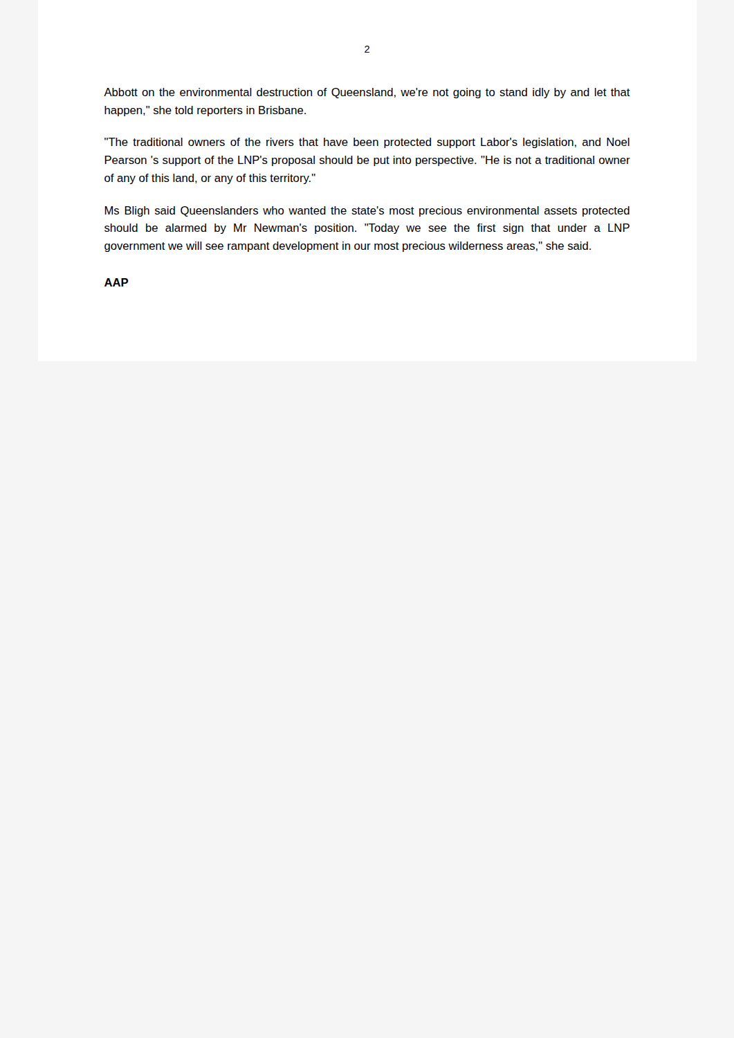2
Abbott on the environmental destruction of Queensland, we're not going to stand idly by and let that happen," she told reporters in Brisbane.
"The traditional owners of the rivers that have been protected support Labor's legislation, and Noel Pearson 's support of the LNP's proposal should be put into perspective. "He is not a traditional owner of any of this land, or any of this territory."
Ms Bligh said Queenslanders who wanted the state's most precious environmental assets protected should be alarmed by Mr Newman's position. "Today we see the first sign that under a LNP government we will see rampant development in our most precious wilderness areas," she said.
AAP